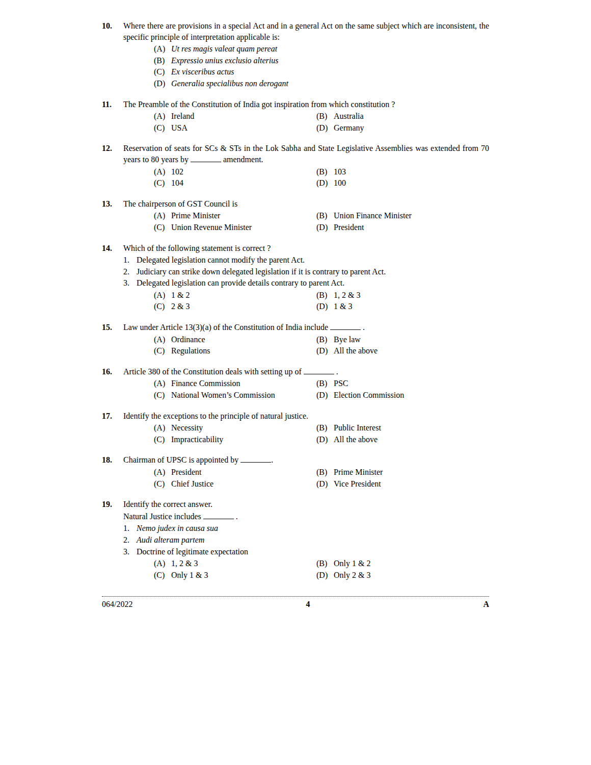10.
Where there are provisions in a special Act and in a general Act on the same subject which are inconsistent, the specific principle of interpretation applicable is:
(A) Ut res magis valeat quam pereat
(B) Expressio unius exclusio alterius
(C) Ex visceribus actus
(D) Generalia specialibus non derogant
11.
The Preamble of the Constitution of India got inspiration from which constitution ?
(A) Ireland
(B) Australia
(C) USA
(D) Germany
12.
Reservation of seats for SCs & STs in the Lok Sabha and State Legislative Assemblies was extended from 70 years to 80 years by amendment.
(A) 102
(B) 103
(C) 104
(D) 100
13.
The chairperson of GST Council is
(A) Prime Minister
(B) Union Finance Minister
(C) Union Revenue Minister
(D) President
14.
Which of the following statement is correct ?
1. Delegated legislation cannot modify the parent Act.
2. Judiciary can strike down delegated legislation if it is contrary to parent Act.
3. Delegated legislation can provide details contrary to parent Act.
(A) 1 & 2
(B) 1, 2 & 3
(C) 2 & 3
(D) 1 & 3
15.
Law under Article 13(3)(a) of the Constitution of India include .
(A) Ordinance
(B) Bye law
(C) Regulations
(D) All the above
16.
Article 380 of the Constitution deals with setting up of .
(A) Finance Commission
(B) PSC
(C) National Women’s Commission
(D) Election Commission
17.
Identify the exceptions to the principle of natural justice.
(A) Necessity
(B) Public Interest
(C) Impracticability
(D) All the above
18.
Chairman of UPSC is appointed by .
(A) President
(B) Prime Minister
(C) Chief Justice
(D) Vice President
19.
Identify the correct answer.
Natural Justice includes .
1. Nemo judex in causa sua
2. Audi alteram partem
3. Doctrine of legitimate expectation
(A) 1, 2 & 3
(B) Only 1 & 2
(C) Only 1 & 3
(D) Only 2 & 3
064/2022 4 A